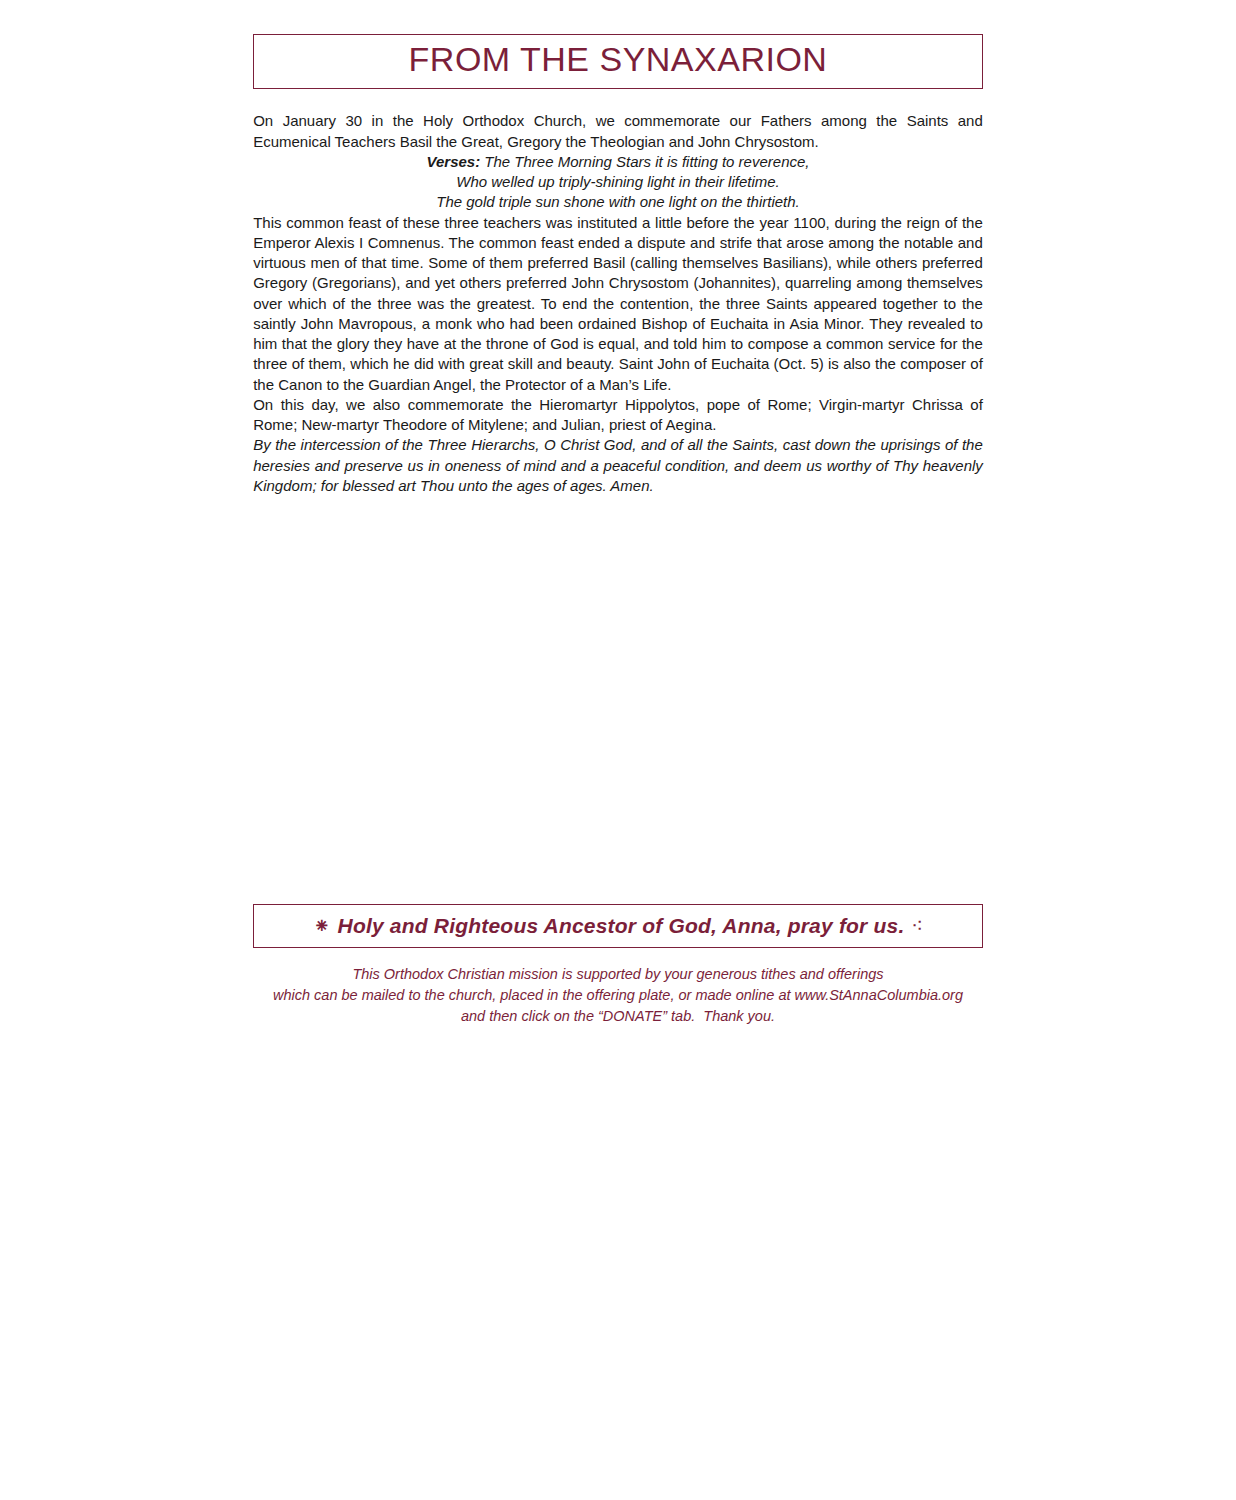From the Synaxarion
On January 30 in the Holy Orthodox Church, we commemorate our Fathers among the Saints and Ecumenical Teachers Basil the Great, Gregory the Theologian and John Chrysostom.
Verses: The Three Morning Stars it is fitting to reverence,
Who welled up triply-shining light in their lifetime.
The gold triple sun shone with one light on the thirtieth.
This common feast of these three teachers was instituted a little before the year 1100, during the reign of the Emperor Alexis I Comnenus. The common feast ended a dispute and strife that arose among the notable and virtuous men of that time. Some of them preferred Basil (calling themselves Basilians), while others preferred Gregory (Gregorians), and yet others preferred John Chrysostom (Johannites), quarreling among themselves over which of the three was the greatest. To end the contention, the three Saints appeared together to the saintly John Mavropous, a monk who had been ordained Bishop of Euchaita in Asia Minor. They revealed to him that the glory they have at the throne of God is equal, and told him to compose a common service for the three of them, which he did with great skill and beauty. Saint John of Euchaita (Oct. 5) is also the composer of the Canon to the Guardian Angel, the Protector of a Man’s Life.
On this day, we also commemorate the Hieromartyr Hippolytos, pope of Rome; Virgin-martyr Chrissa of Rome; New-martyr Theodore of Mitylene; and Julian, priest of Aegina.
By the intercession of the Three Hierarchs, O Christ God, and of all the Saints, cast down the uprisings of the heresies and preserve us in oneness of mind and a peaceful condition, and deem us worthy of Thy heavenly Kingdom; for blessed art Thou unto the ages of ages. Amen.
⁕ Holy and Righteous Ancestor of God, Anna, pray for us. ⁖
This Orthodox Christian mission is supported by your generous tithes and offerings
which can be mailed to the church, placed in the offering plate, or made online at www.StAnnaColumbia.org
and then click on the “DONATE” tab. Thank you.